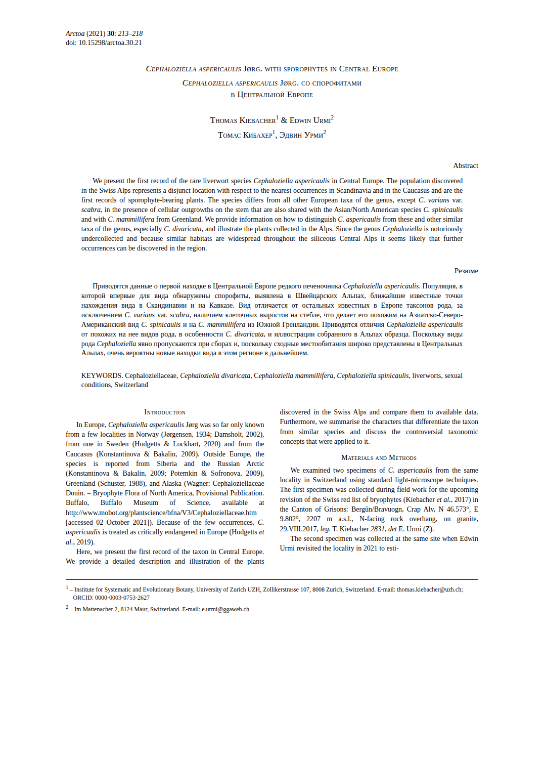Arctoa (2021) 30: 213–218
doi: 10.15298/arctoa.30.21
Cephaloziella aspericaulis Jørg. with sporophytes in Central Europe
Cephaloziella aspericaulis Jørg. со спорофитами
в Центральной Европе
Thomas Kiebacher1 & Edwin Urmi2
Томас Кибахер1, Эдвин Урми2
Abstract
We present the first record of the rare liverwort species Cephaloziella aspericaulis in Central Europe. The population discovered in the Swiss Alps represents a disjunct location with respect to the nearest occurrences in Scandinavia and in the Caucasus and are the first records of sporophyte-bearing plants. The species differs from all other European taxa of the genus, except C. varians var. scabra, in the presence of cellular outgrowths on the stem that are also shared with the Asian/North American species C. spinicaulis and with C. mammillifera from Greenland. We provide information on how to distinguish C. aspericaulis from these and other similar taxa of the genus, especially C. divaricata, and illustrate the plants collected in the Alps. Since the genus Cephaloziella is notoriously undercollected and because similar habitats are widespread throughout the siliceous Central Alps it seems likely that further occurrences can be discovered in the region.
Резюме
Приводятся данные о первой находке в Центральной Европе редкого печеночника Cephaloziella aspericaulis. Популяция, в которой впервые для вида обнаружены спорофиты, выявлена в Швейцарских Альпах, ближайшие известные точки нахождения вида в Скандинавии и на Кавказе. Вид отличается от остальных известных в Европе таксонов рода, за исключением C. varians var. scabra, наличием клеточных выростов на стебле, что делает его похожим на Азиатско-Северо-Американский вид C. spinicaulis и на C. mammillifera из Южной Гренландии. Приводятся отличия Cephaloziella aspericaulis от похожих на нее видов рода, в особенности C. divaricata, и иллюстрации собранного в Альпах образца. Поскольку виды рода Cephaloziella явно пропускаются при сборах и, поскольку сходные местообитания широко представлены в Центральных Альпах, очень вероятны новые находки вида в этом регионе в дальнейшем.
KEYWORDS. Cephaloziellaceae, Cephaloziella divaricata, Cephaloziella mammillifera, Cephaloziella spinicaulis, liverworts, sexual conditions, Switzerland
Introduction
In Europe, Cephaloziella aspericaulis Jørg was so far only known from a few localities in Norway (Jørgensen, 1934; Damsholt, 2002), from one in Sweden (Hodgetts & Lockhart, 2020) and from the Caucasus (Konstantinova & Bakalin, 2009). Outside Europe, the species is reported from Siberia and the Russian Arctic (Konstantinova & Bakalin, 2009; Potemkin & Sofronova, 2009), Greenland (Schuster, 1988), and Alaska (Wagner: Cephaloziellaceae Douin. – Bryophyte Flora of North America, Provisional Publication. Buffalo, Buffalo Museum of Science, available at http://www.mobot.org/plantscience/bfna/V3/Cephaloziellaceae.htm [accessed 02 October 2021]). Because of the few occurrences, C. aspericaulis is treated as critically endangered in Europe (Hodgetts et al., 2019).
Here, we present the first record of the taxon in Central Europe. We provide a detailed description and illustration of the plants discovered in the Swiss Alps and compare them to available data. Furthermore, we summarise the characters that differentiate the taxon from similar species and discuss the controversial taxonomic concepts that were applied to it.
Materials and Methods
We examined two specimens of C. aspericaulis from the same locality in Switzerland using standard light-microscope techniques. The first specimen was collected during field work for the upcoming revision of the Swiss red list of bryophytes (Kiebacher et al., 2017) in the Canton of Grisons: Bergün/Bravuogn, Crap Alv, N 46.573°, E 9.802°, 2207 m a.s.l., N-facing rock overhang, on granite, 29.VIII.2017, leg. T. Kiebacher 2831, det E. Urmi (Z).
The second specimen was collected at the same site when Edwin Urmi revisited the locality in 2021 to esti-
1 – Institute for Systematic and Evolutionary Botany, University of Zurich UZH, Zollikerstrasse 107, 8008 Zurich, Switzerland. E-mail: thomas.kiebacher@uzh.ch; ORCID: 0000-0003-0753-2627
2 – Im Mattenacher 2, 8124 Maur, Switzerland. E-mail: e.urmi@ggaweb.ch